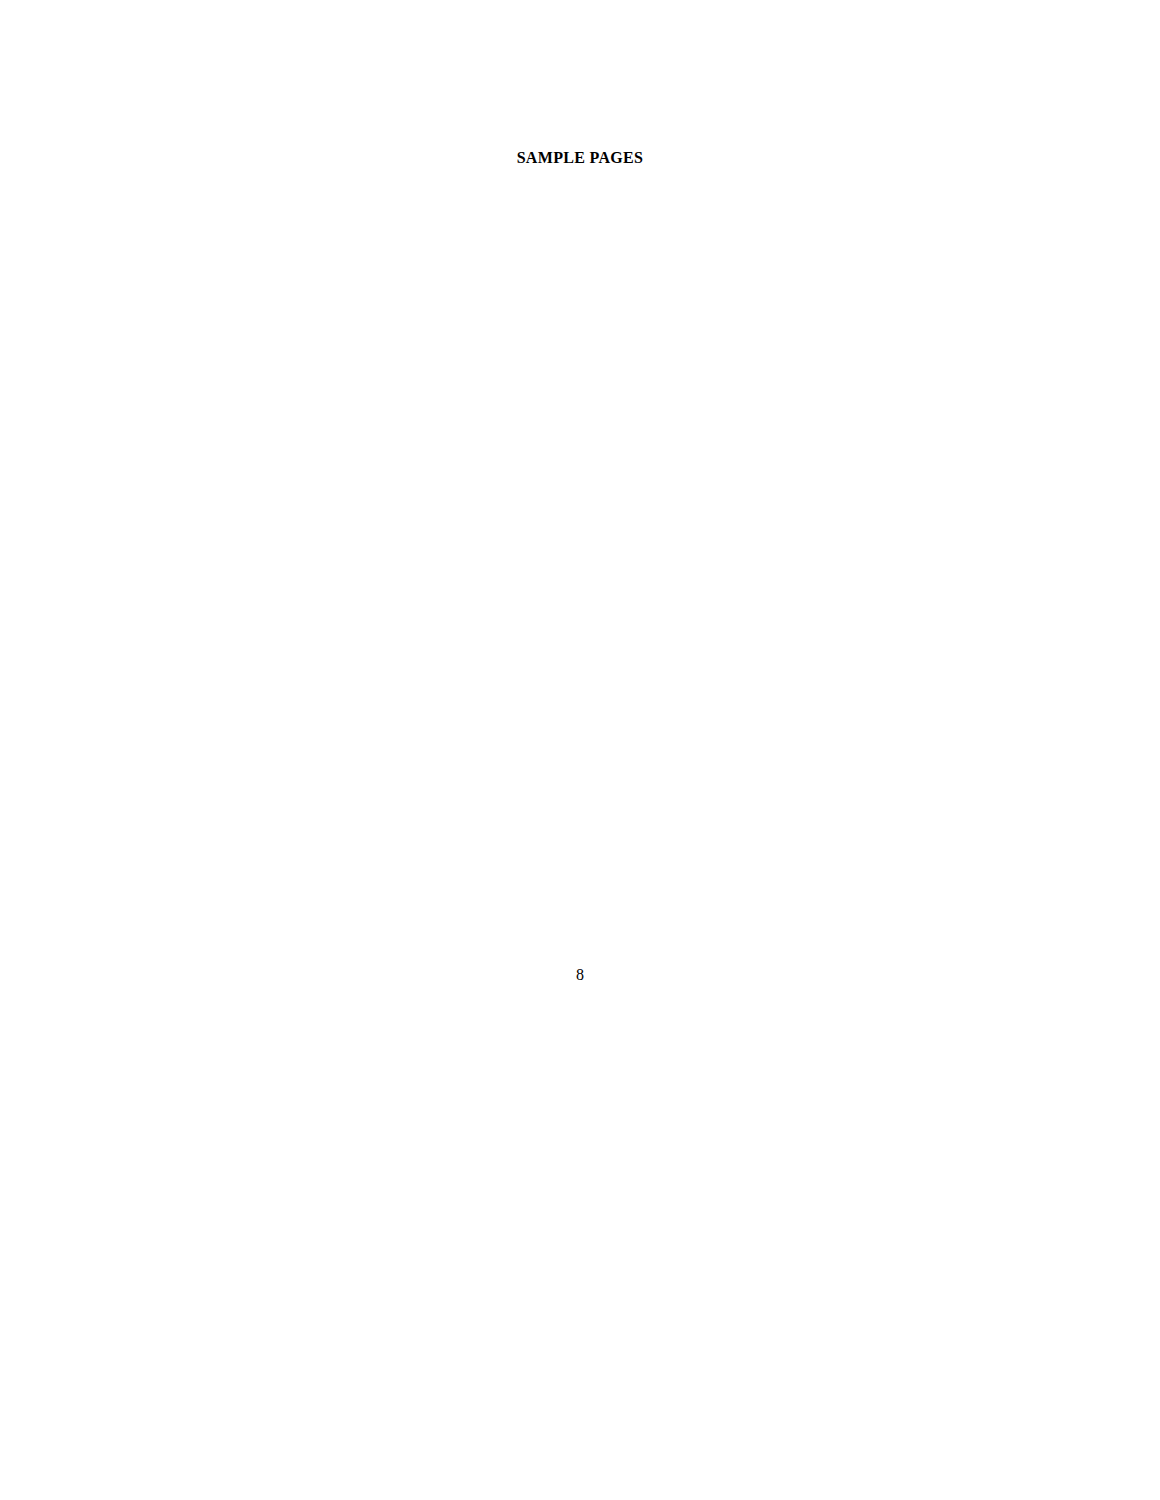SAMPLE PAGES
8